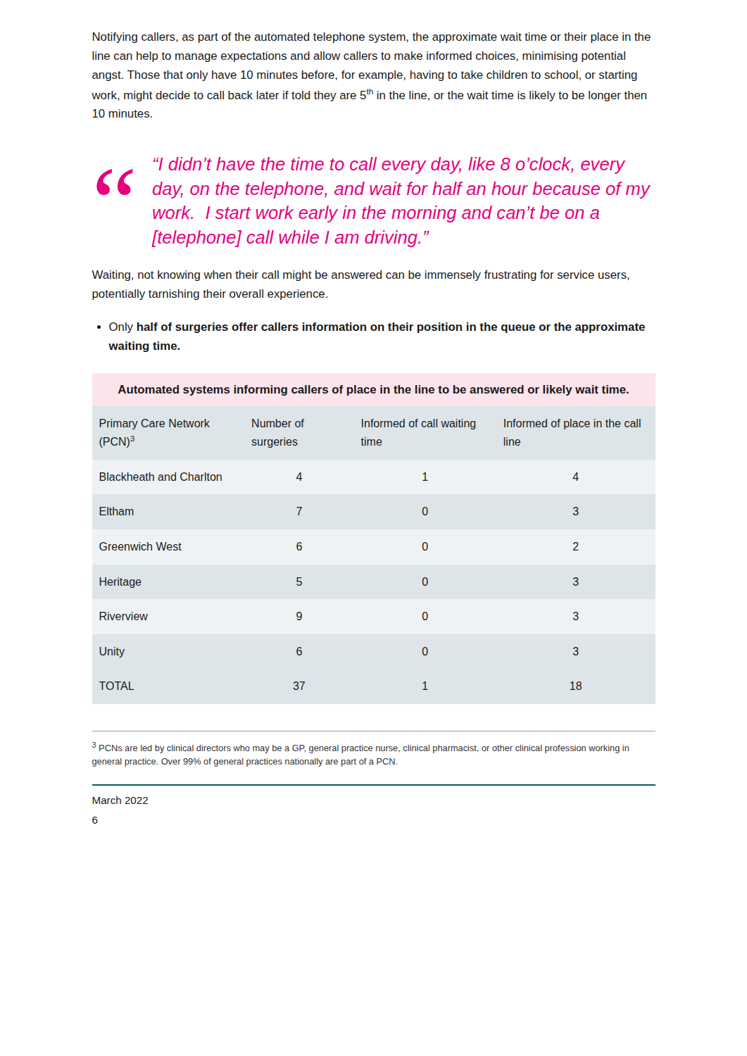Notifying callers, as part of the automated telephone system, the approximate wait time or their place in the line can help to manage expectations and allow callers to make informed choices, minimising potential angst. Those that only have 10 minutes before, for example, having to take children to school, or starting work, might decide to call back later if told they are 5th in the line, or the wait time is likely to be longer then 10 minutes.
“
“I didn’t have the time to call every day, like 8 o’clock, every day, on the telephone, and wait for half an hour because of my work. I start work early in the morning and can’t be on a [telephone] call while I am driving.”
Waiting, not knowing when their call might be answered can be immensely frustrating for service users, potentially tarnishing their overall experience.
Only half of surgeries offer callers information on their position in the queue or the approximate waiting time.
Automated systems informing callers of place in the line to be answered or likely wait time.
| Primary Care Network (PCN) 3 | Number of surgeries | Informed of call waiting time | Informed of place in the call line |
| --- | --- | --- | --- |
| Blackheath and Charlton | 4 | 1 | 4 |
| Eltham | 7 | 0 | 3 |
| Greenwich West | 6 | 0 | 2 |
| Heritage | 5 | 0 | 3 |
| Riverview | 9 | 0 | 3 |
| Unity | 6 | 0 | 3 |
| TOTAL | 37 | 1 | 18 |
3 PCNs are led by clinical directors who may be a GP, general practice nurse, clinical pharmacist, or other clinical profession working in general practice. Over 99% of general practices nationally are part of a PCN.
March 2022 6